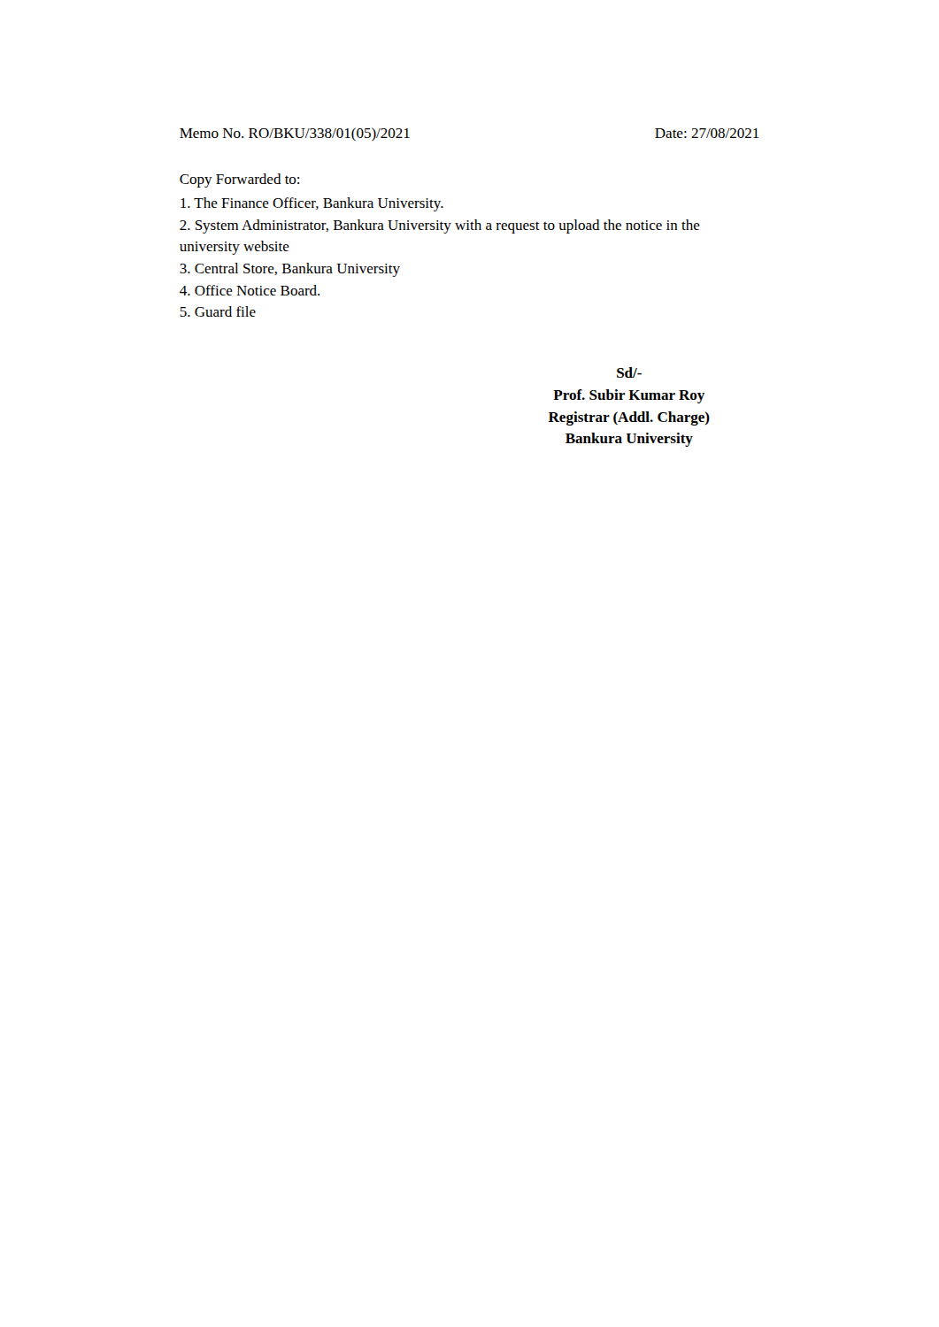Memo No. RO/BKU/338/01(05)/2021
Date: 27/08/2021
Copy Forwarded to:
1. The Finance Officer, Bankura University.
2. System Administrator, Bankura University with a request to upload the notice in the university website
3. Central Store, Bankura University
4. Office Notice Board.
5. Guard file
Sd/- Prof. Subir Kumar Roy Registrar (Addl. Charge) Bankura University